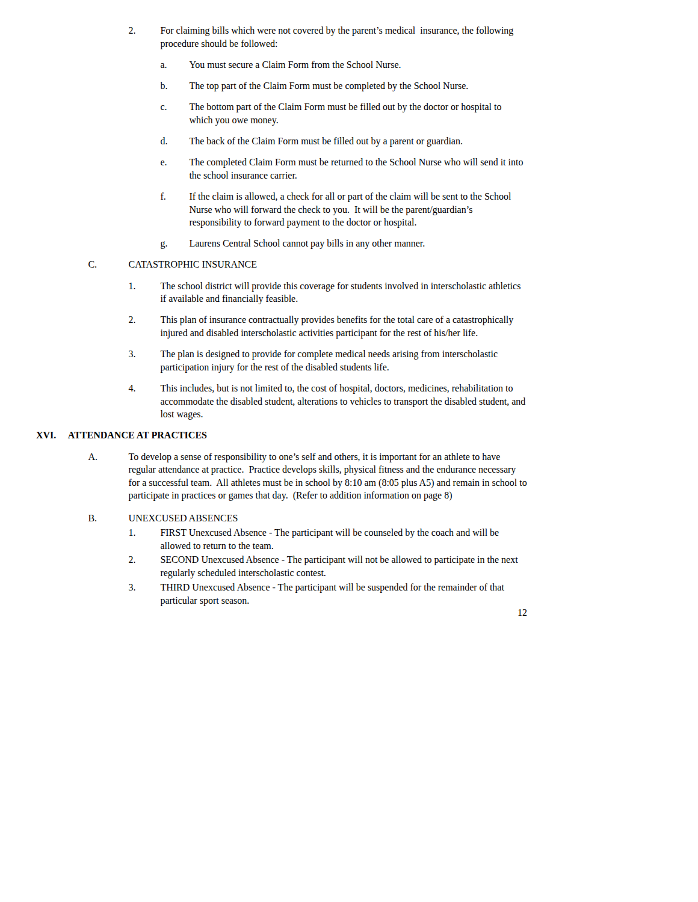2.
For claiming bills which were not covered by the parent’s medical insurance, the following procedure should be followed:
a.
You must secure a Claim Form from the School Nurse.
b.
The top part of the Claim Form must be completed by the School Nurse.
c.
The bottom part of the Claim Form must be filled out by the doctor or hospital to which you owe money.
d.
The back of the Claim Form must be filled out by a parent or guardian.
e.
The completed Claim Form must be returned to the School Nurse who will send it into the school insurance carrier.
f.
If the claim is allowed, a check for all or part of the claim will be sent to the School Nurse who will forward the check to you. It will be the parent/guardian’s responsibility to forward payment to the doctor or hospital.
g.
Laurens Central School cannot pay bills in any other manner.
C.
CATASTROPHIC INSURANCE
1.
The school district will provide this coverage for students involved in interscholastic athletics if available and financially feasible.
2.
This plan of insurance contractually provides benefits for the total care of a catastrophically injured and disabled interscholastic activities participant for the rest of his/her life.
3.
The plan is designed to provide for complete medical needs arising from interscholastic participation injury for the rest of the disabled students life.
4.
This includes, but is not limited to, the cost of hospital, doctors, medicines, rehabilitation to accommodate the disabled student, alterations to vehicles to transport the disabled student, and lost wages.
XVI.
ATTENDANCE AT PRACTICES
A.
To develop a sense of responsibility to one’s self and others, it is important for an athlete to have regular attendance at practice. Practice develops skills, physical fitness and the endurance necessary for a successful team. All athletes must be in school by 8:10 am (8:05 plus A5) and remain in school to participate in practices or games that day. (Refer to addition information on page 8)
B.
UNEXCUSED ABSENCES
1.
FIRST Unexcused Absence - The participant will be counseled by the coach and will be allowed to return to the team.
2.
SECOND Unexcused Absence - The participant will not be allowed to participate in the next regularly scheduled interscholastic contest.
3.
THIRD Unexcused Absence - The participant will be suspended for the remainder of that particular sport season.
12